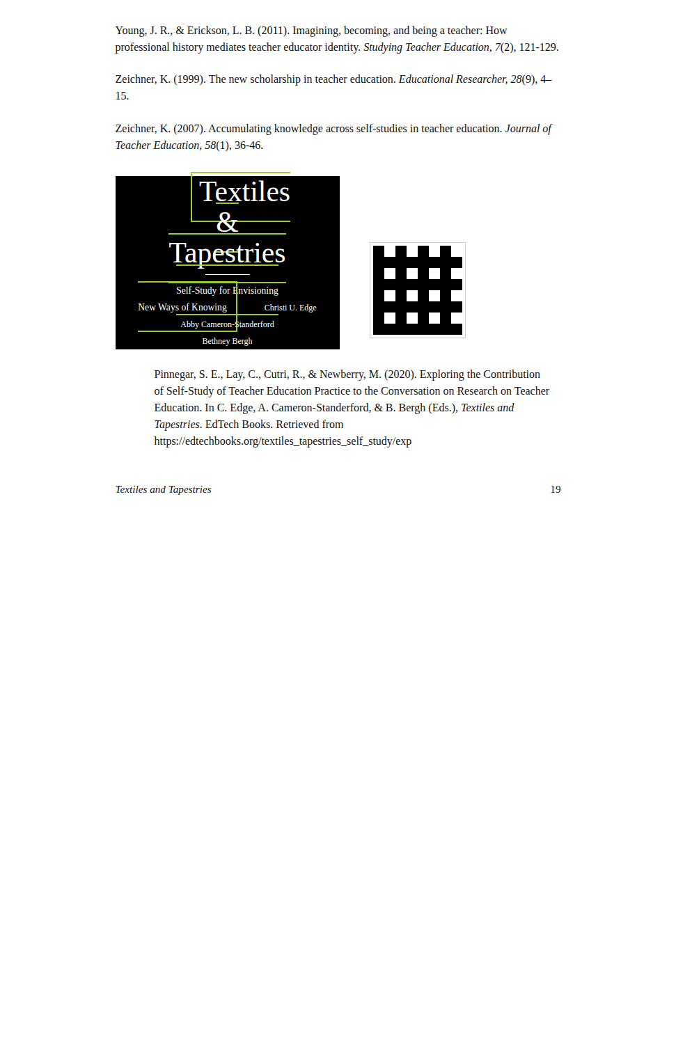Young, J. R., & Erickson, L. B. (2011). Imagining, becoming, and being a teacher: How professional history mediates teacher educator identity. Studying Teacher Education, 7(2), 121-129.
Zeichner, K. (1999). The new scholarship in teacher education. Educational Researcher, 28(9), 4–15.
Zeichner, K. (2007). Accumulating knowledge across self-studies in teacher education. Journal of Teacher Education, 58(1), 36-46.
Textiles
&
Tapestries
Self-Study for Envisioning
New Ways of Knowing Christi U. Edge
Abby Cameron-Standerford
Bethney Bergh
Pinnegar, S. E., Lay, C., Cutri, R., & Newberry, M. (2020). Exploring the Contribution of Self-Study of Teacher Education Practice to the Conversation on Research on Teacher Education. In C. Edge, A. Cameron-Standerford, & B. Bergh (Eds.), Textiles and Tapestries. EdTech Books. Retrieved from https://edtechbooks.org/textiles_tapestries_self_study/exp
Textiles and Tapestries 19